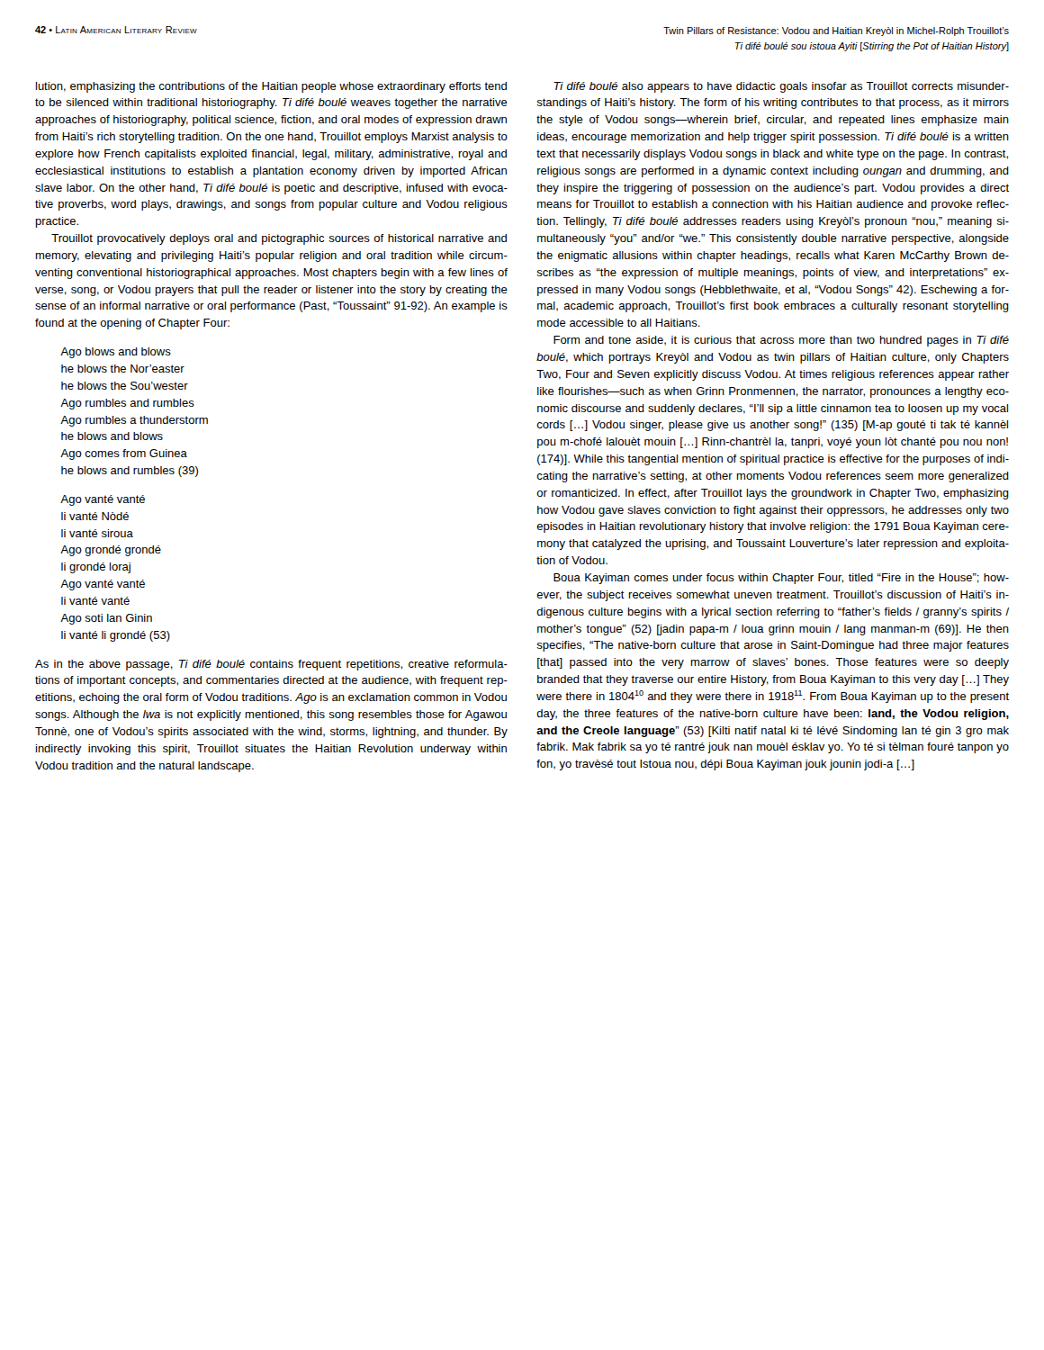42 • Latin American Literary Review
Twin Pillars of Resistance: Vodou and Haitian Kreyòl in Michel-Rolph Trouillot’s
Ti difé boulé sou istoua Ayiti [Stirring the Pot of Haitian History]
lution, emphasizing the contributions of the Haitian people whose extraordinary efforts tend to be silenced within traditional historiography. Ti difé boulé weaves together the narrative approaches of historiography, political science, fiction, and oral modes of expression drawn from Haiti’s rich storytelling tradition. On the one hand, Trouillot employs Marxist analysis to explore how French capitalists exploited financial, legal, military, administrative, royal and ecclesiastical institutions to establish a plantation economy driven by imported African slave labor. On the other hand, Ti difé boulé is poetic and descriptive, infused with evocative proverbs, word plays, drawings, and songs from popular culture and Vodou religious practice.
Trouillot provocatively deploys oral and pictographic sources of historical narrative and memory, elevating and privileging Haiti’s popular religion and oral tradition while circumventing conventional historiographical approaches. Most chapters begin with a few lines of verse, song, or Vodou prayers that pull the reader or listener into the story by creating the sense of an informal narrative or oral performance (Past, “Toussaint” 91-92). An example is found at the opening of Chapter Four:
Ago blows and blows
he blows the Nor’easter
he blows the Sou’wester
Ago rumbles and rumbles
Ago rumbles a thunderstorm
he blows and blows
Ago comes from Guinea
he blows and rumbles (39)
Ago vanté vanté
li vanté Nòdé
li vanté siroua
Ago grondé grondé
li grondé loraj
Ago vanté vanté
li vanté vanté
Ago soti lan Ginin
li vanté li grondé (53)
As in the above passage, Ti difé boulé contains frequent repetitions, creative reformulations of important concepts, and commentaries directed at the audience, with frequent repetitions, echoing the oral form of Vodou traditions. Ago is an exclamation common in Vodou songs. Although the lwa is not explicitly mentioned, this song resembles those for Agawou Tonnè, one of Vodou’s spirits associated with the wind, storms, lightning, and thunder. By indirectly invoking this spirit, Trouillot situates the Haitian Revolution underway within Vodou tradition and the natural landscape.
Ti difé boulé also appears to have didactic goals insofar as Trouillot corrects misunderstandings of Haiti’s history. The form of his writing contributes to that process, as it mirrors the style of Vodou songs—wherein brief, circular, and repeated lines emphasize main ideas, encourage memorization and help trigger spirit possession. Ti difé boulé is a written text that necessarily displays Vodou songs in black and white type on the page. In contrast, religious songs are performed in a dynamic context including oungan and drumming, and they inspire the triggering of possession on the audience’s part. Vodou provides a direct means for Trouillot to establish a connection with his Haitian audience and provoke reflection. Tellingly, Ti difé boulé addresses readers using Kreyòl’s pronoun “nou,” meaning simultaneously “you” and/or “we.” This consistently double narrative perspective, alongside the enigmatic allusions within chapter headings, recalls what Karen McCarthy Brown describes as “the expression of multiple meanings, points of view, and interpretations” expressed in many Vodou songs (Hebblethwaite, et al, “Vodou Songs” 42). Eschewing a formal, academic approach, Trouillot’s first book embraces a culturally resonant storytelling mode accessible to all Haitians.
Form and tone aside, it is curious that across more than two hundred pages in Ti difé boulé, which portrays Kreyòl and Vodou as twin pillars of Haitian culture, only Chapters Two, Four and Seven explicitly discuss Vodou. At times religious references appear rather like flourishes—such as when Grinn Pronmennen, the narrator, pronounces a lengthy economic discourse and suddenly declares, “I’ll sip a little cinnamon tea to loosen up my vocal cords […] Vodou singer, please give us another song!” (135) [M-ap gouté ti tak té kannèl pou m-chofé lalouèt mouin […] Rinn-chantrèl la, tanpri, voyé youn lòt chanté pou nou non! (174)]. While this tangential mention of spiritual practice is effective for the purposes of indicating the narrative’s setting, at other moments Vodou references seem more generalized or romanticized. In effect, after Trouillot lays the groundwork in Chapter Two, emphasizing how Vodou gave slaves conviction to fight against their oppressors, he addresses only two episodes in Haitian revolutionary history that involve religion: the 1791 Boua Kayiman ceremony that catalyzed the uprising, and Toussaint Louverture’s later repression and exploitation of Vodou.
Boua Kayiman comes under focus within Chapter Four, titled “Fire in the House”; however, the subject receives somewhat uneven treatment. Trouillot’s discussion of Haiti’s indigenous culture begins with a lyrical section referring to “father’s fields / granny’s spirits / mother’s tongue” (52) [jadin papa-m / loua grinn mouin / lang manman-m (69)]. He then specifies, “The native-born culture that arose in Saint-Domingue had three major features [that] passed into the very marrow of slaves’ bones. Those features were so deeply branded that they traverse our entire History, from Boua Kayiman to this very day […] They were there in 180410 and they were there in 191811. From Boua Kayiman up to the present day, the three features of the native-born culture have been: land, the Vodou religion, and the Creole language” (53) [Kilti natif natal ki té lévé Sindoming lan té gin 3 gro mak fabrik. Mak fabrik sa yo té rantré jouk nan mouèl ésklav yo. Yo té si tèlman fouré tanpon yo fon, yo travèsé tout Istoua nou, dépi Boua Kayiman jouk jounin jodi-a […]